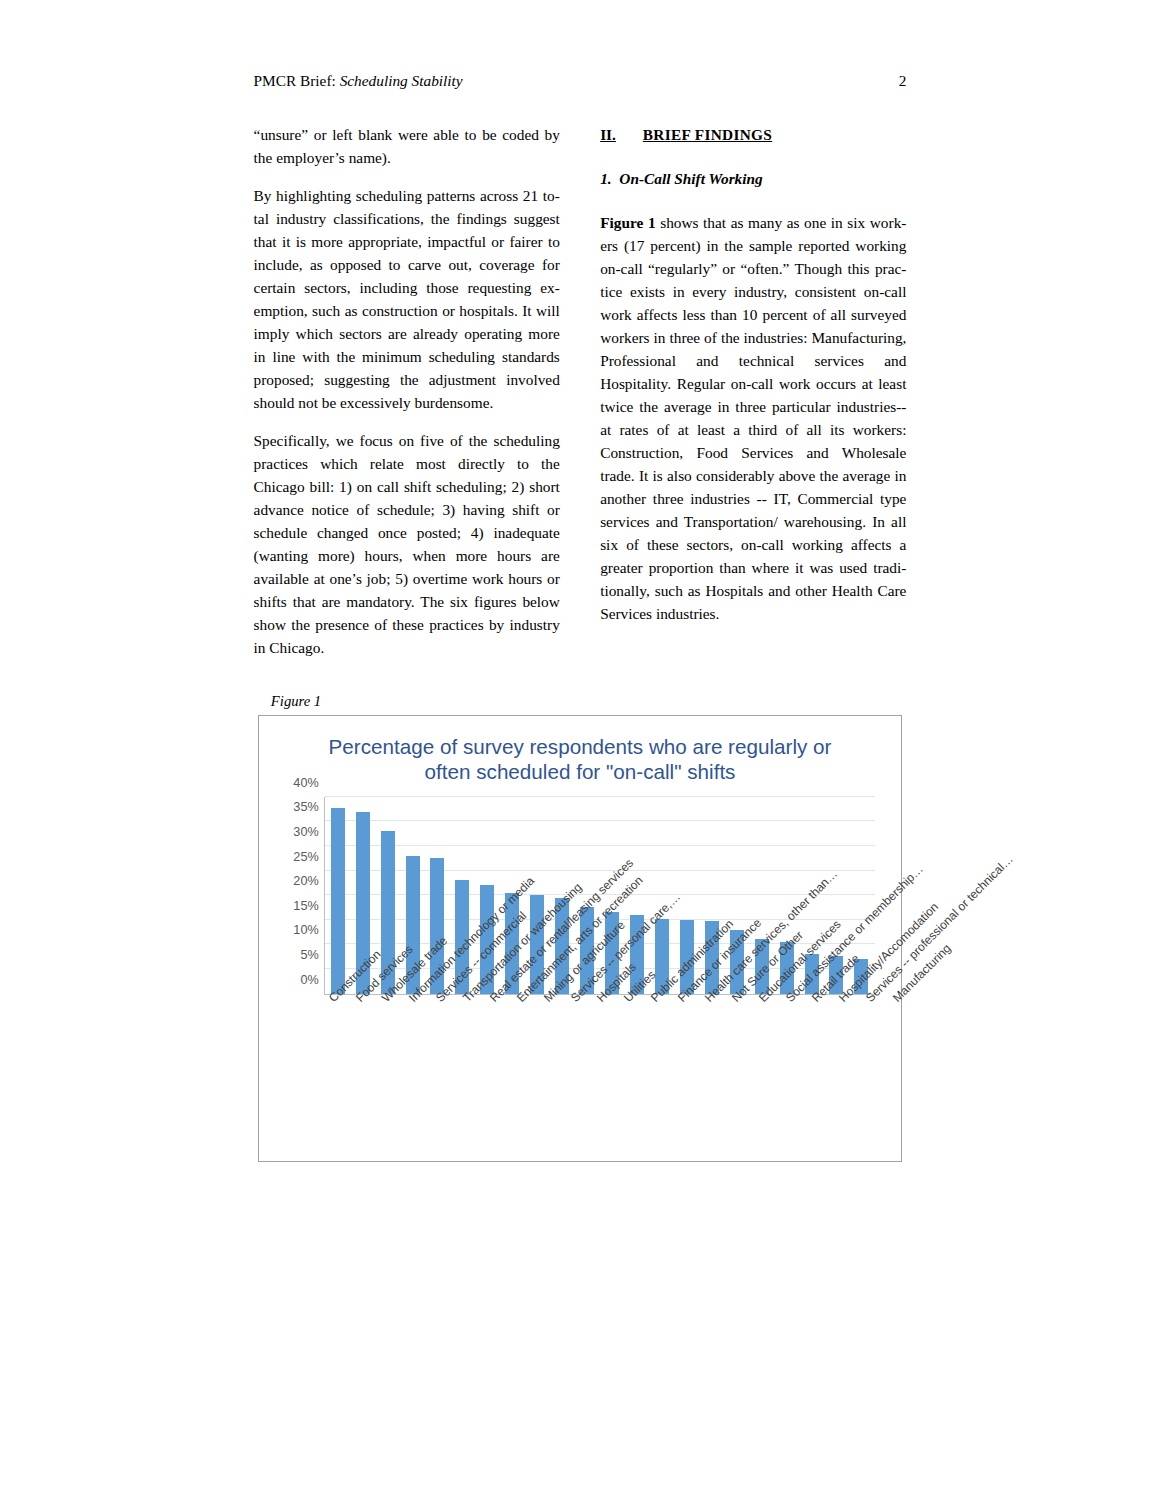PMCR Brief: Scheduling Stability
2
“unsure” or left blank were able to be coded by the employer’s name).
By highlighting scheduling patterns across 21 total industry classifications, the findings suggest that it is more appropriate, impactful or fairer to include, as opposed to carve out, coverage for certain sectors, including those requesting exemption, such as construction or hospitals. It will imply which sectors are already operating more in line with the minimum scheduling standards proposed; suggesting the adjustment involved should not be excessively burdensome.
Specifically, we focus on five of the scheduling practices which relate most directly to the Chicago bill: 1) on call shift scheduling; 2) short advance notice of schedule; 3) having shift or schedule changed once posted; 4) inadequate (wanting more) hours, when more hours are available at one’s job; 5) overtime work hours or shifts that are mandatory. The six figures below show the presence of these practices by industry in Chicago.
II. BRIEF FINDINGS
1. On-Call Shift Working
Figure 1 shows that as many as one in six workers (17 percent) in the sample reported working on-call “regularly” or “often.” Though this practice exists in every industry, consistent on-call work affects less than 10 percent of all surveyed workers in three of the industries: Manufacturing, Professional and technical services and Hospitality. Regular on-call work occurs at least twice the average in three particular industries-- at rates of at least a third of all its workers: Construction, Food Services and Wholesale trade. It is also considerably above the average in another three industries -- IT, Commercial type services and Transportation/ warehousing. In all six of these sectors, on-call working affects a greater proportion than where it was used traditionally, such as Hospitals and other Health Care Services industries.
Figure 1
Percentage of survey respondents who are regularly or
often scheduled for "on-call" shifts
40%
35%
30%
25%
20%
15%
10%
5%
0%
Construction
Food services
Wholesale trade
Information technology or media
Services -- commercial
Transportation or warehousing
Real estate or rental/leasing services
Entertainment, arts or recreation
Mining or agriculture
Services -- personal care,…
Hospitals
Utilities
Public administration
Finance or insurance
Health care services, other than…
Not Sure or Other
Educational services
Social assistance or membership…
Retail trade
Hospitality/Accomodation
Services -- professional or technical…
Manufacturing